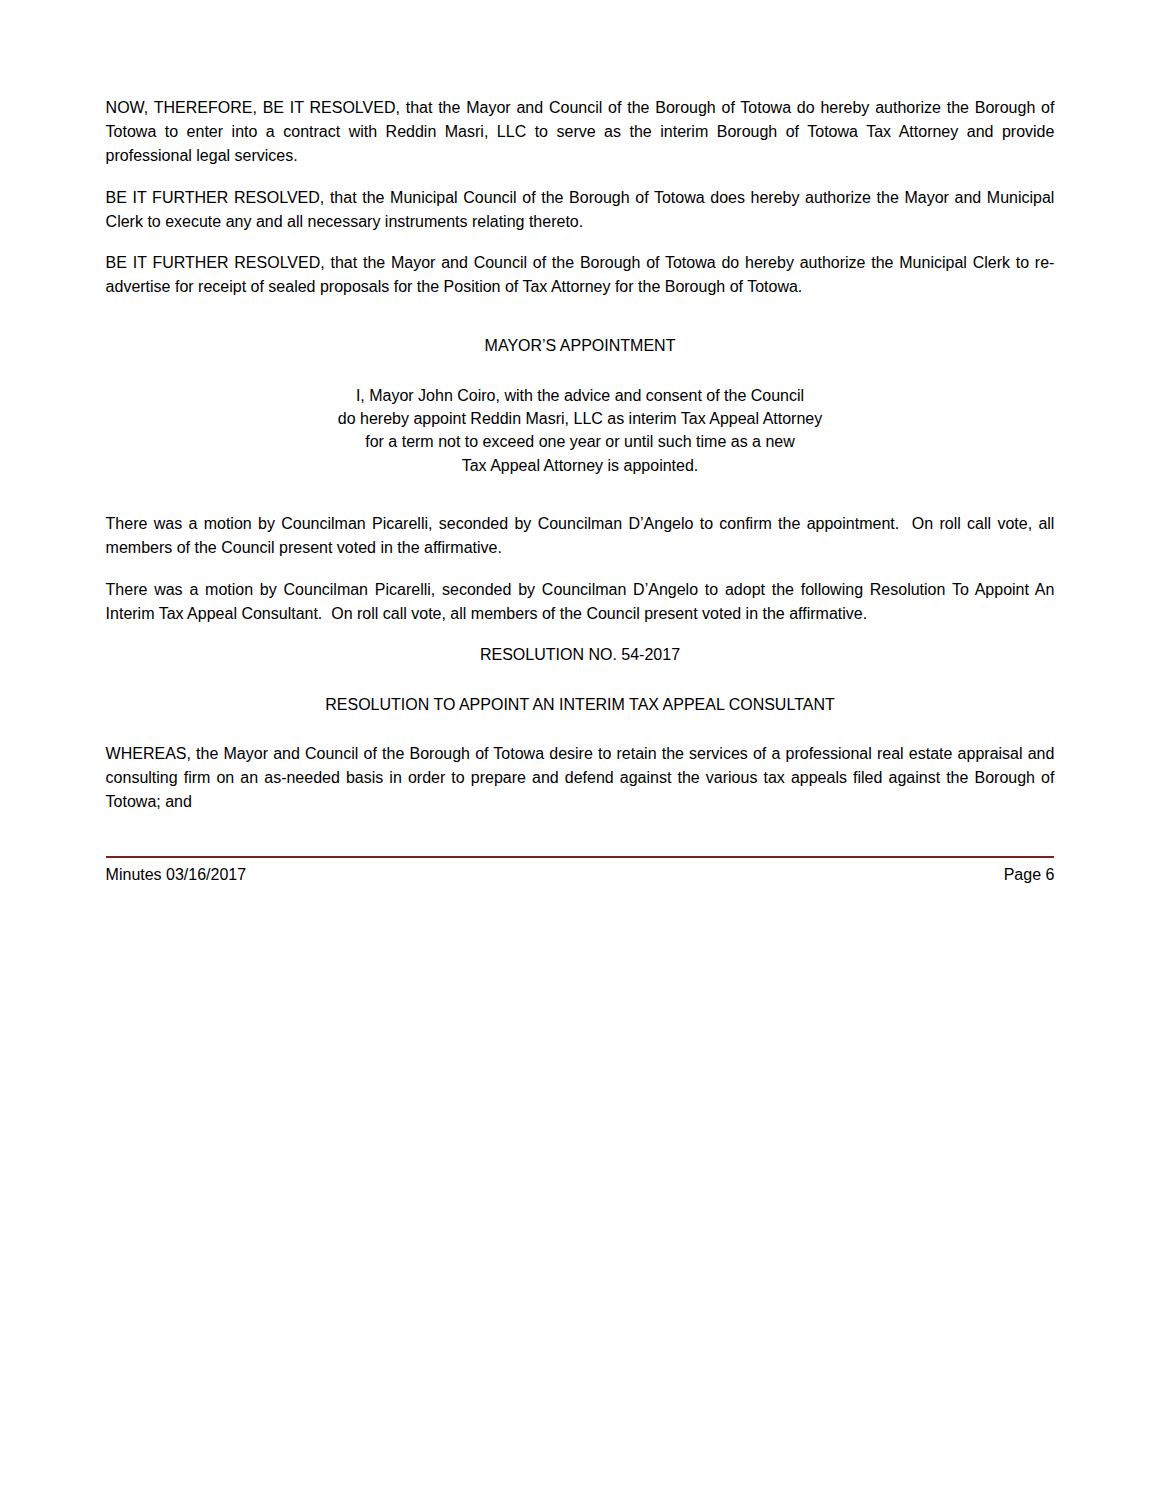NOW, THEREFORE, BE IT RESOLVED, that the Mayor and Council of the Borough of Totowa do hereby authorize the Borough of Totowa to enter into a contract with Reddin Masri, LLC to serve as the interim Borough of Totowa Tax Attorney and provide professional legal services.
BE IT FURTHER RESOLVED, that the Municipal Council of the Borough of Totowa does hereby authorize the Mayor and Municipal Clerk to execute any and all necessary instruments relating thereto.
BE IT FURTHER RESOLVED, that the Mayor and Council of the Borough of Totowa do hereby authorize the Municipal Clerk to re-advertise for receipt of sealed proposals for the Position of Tax Attorney for the Borough of Totowa.
MAYOR’S APPOINTMENT
I, Mayor John Coiro, with the advice and consent of the Council
do hereby appoint Reddin Masri, LLC as interim Tax Appeal Attorney
for a term not to exceed one year or until such time as a new
Tax Appeal Attorney is appointed.
There was a motion by Councilman Picarelli, seconded by Councilman D’Angelo to confirm the appointment. On roll call vote, all members of the Council present voted in the affirmative.
There was a motion by Councilman Picarelli, seconded by Councilman D’Angelo to adopt the following Resolution To Appoint An Interim Tax Appeal Consultant. On roll call vote, all members of the Council present voted in the affirmative.
RESOLUTION NO. 54-2017
RESOLUTION TO APPOINT AN INTERIM TAX APPEAL CONSULTANT
WHEREAS, the Mayor and Council of the Borough of Totowa desire to retain the services of a professional real estate appraisal and consulting firm on an as-needed basis in order to prepare and defend against the various tax appeals filed against the Borough of Totowa; and
Minutes 03/16/2017 Page 6